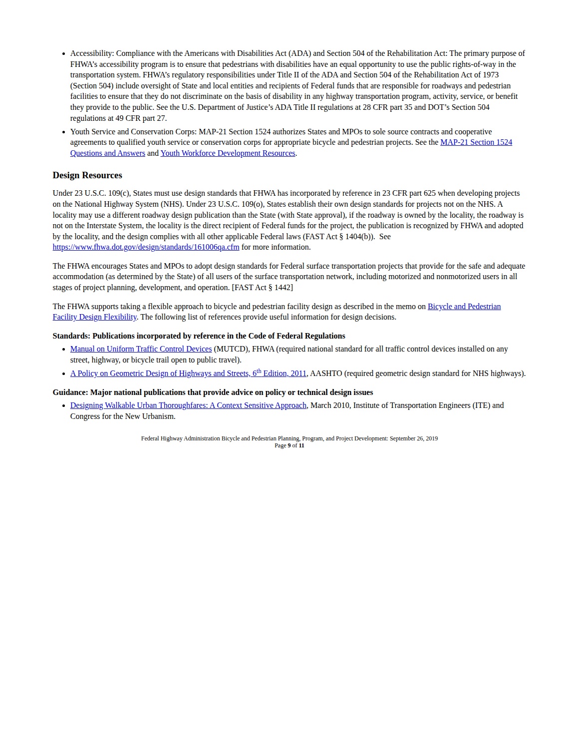Accessibility: Compliance with the Americans with Disabilities Act (ADA) and Section 504 of the Rehabilitation Act: The primary purpose of FHWA’s accessibility program is to ensure that pedestrians with disabilities have an equal opportunity to use the public rights-of-way in the transportation system. FHWA’s regulatory responsibilities under Title II of the ADA and Section 504 of the Rehabilitation Act of 1973 (Section 504) include oversight of State and local entities and recipients of Federal funds that are responsible for roadways and pedestrian facilities to ensure that they do not discriminate on the basis of disability in any highway transportation program, activity, service, or benefit they provide to the public. See the U.S. Department of Justice’s ADA Title II regulations at 28 CFR part 35 and DOT’s Section 504 regulations at 49 CFR part 27.
Youth Service and Conservation Corps: MAP-21 Section 1524 authorizes States and MPOs to sole source contracts and cooperative agreements to qualified youth service or conservation corps for appropriate bicycle and pedestrian projects. See the MAP-21 Section 1524 Questions and Answers and Youth Workforce Development Resources.
Design Resources
Under 23 U.S.C. 109(c), States must use design standards that FHWA has incorporated by reference in 23 CFR part 625 when developing projects on the National Highway System (NHS). Under 23 U.S.C. 109(o), States establish their own design standards for projects not on the NHS. A locality may use a different roadway design publication than the State (with State approval), if the roadway is owned by the locality, the roadway is not on the Interstate System, the locality is the direct recipient of Federal funds for the project, the publication is recognized by FHWA and adopted by the locality, and the design complies with all other applicable Federal laws (FAST Act § 1404(b)). See https://www.fhwa.dot.gov/design/standards/161006qa.cfm for more information.
The FHWA encourages States and MPOs to adopt design standards for Federal surface transportation projects that provide for the safe and adequate accommodation (as determined by the State) of all users of the surface transportation network, including motorized and nonmotorized users in all stages of project planning, development, and operation. [FAST Act § 1442]
The FHWA supports taking a flexible approach to bicycle and pedestrian facility design as described in the memo on Bicycle and Pedestrian Facility Design Flexibility. The following list of references provide useful information for design decisions.
Standards: Publications incorporated by reference in the Code of Federal Regulations
Manual on Uniform Traffic Control Devices (MUTCD), FHWA (required national standard for all traffic control devices installed on any street, highway, or bicycle trail open to public travel).
A Policy on Geometric Design of Highways and Streets, 6th Edition, 2011, AASHTO (required geometric design standard for NHS highways).
Guidance: Major national publications that provide advice on policy or technical design issues
Designing Walkable Urban Thoroughfares: A Context Sensitive Approach, March 2010, Institute of Transportation Engineers (ITE) and Congress for the New Urbanism.
Federal Highway Administration Bicycle and Pedestrian Planning, Program, and Project Development: September 26, 2019
Page 9 of 11